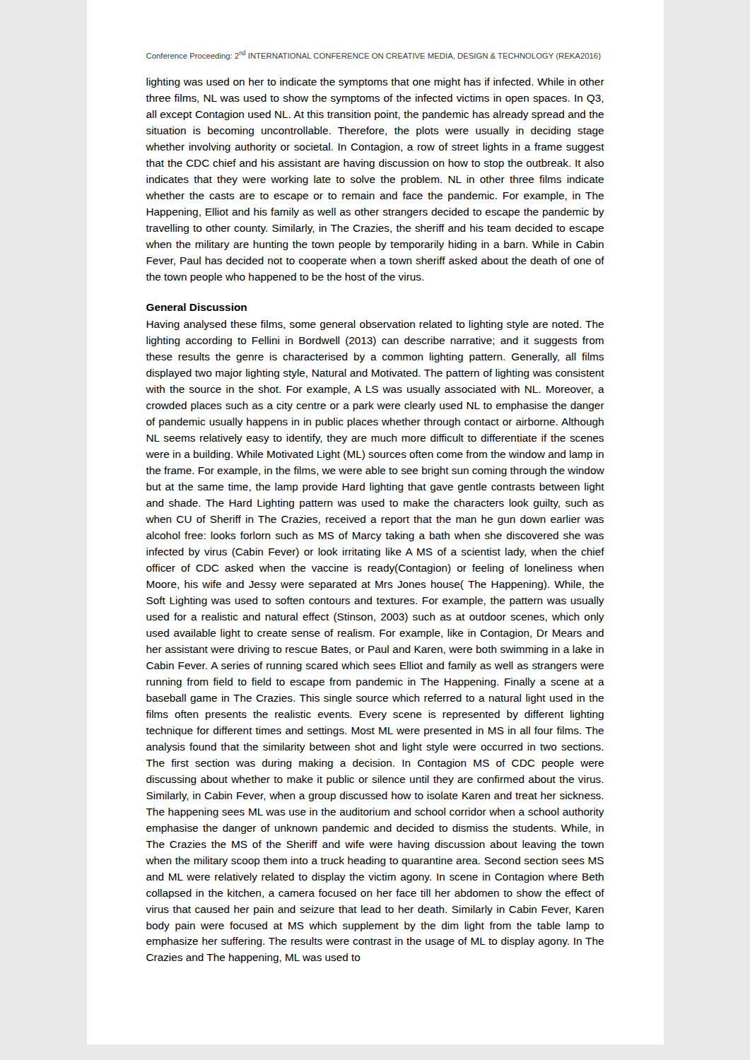Conference Proceeding: 2nd INTERNATIONAL CONFERENCE ON CREATIVE MEDIA, DESIGN & TECHNOLOGY (REKA2016)
lighting was used on her to indicate the symptoms that one might has if infected. While in other three films, NL was used to show the symptoms of the infected victims in open spaces. In Q3, all except Contagion used NL. At this transition point, the pandemic has already spread and the situation is becoming uncontrollable. Therefore, the plots were usually in deciding stage whether involving authority or societal. In Contagion, a row of street lights in a frame suggest that the CDC chief and his assistant are having discussion on how to stop the outbreak. It also indicates that they were working late to solve the problem. NL in other three films indicate whether the casts are to escape or to remain and face the pandemic. For example, in The Happening, Elliot and his family as well as other strangers decided to escape the pandemic by travelling to other county. Similarly, in The Crazies, the sheriff and his team decided to escape when the military are hunting the town people by temporarily hiding in a barn. While in Cabin Fever, Paul has decided not to cooperate when a town sheriff asked about the death of one of the town people who happened to be the host of the virus.
General Discussion
Having analysed these films, some general observation related to lighting style are noted. The lighting according to Fellini in Bordwell (2013) can describe narrative; and it suggests from these results the genre is characterised by a common lighting pattern. Generally, all films displayed two major lighting style, Natural and Motivated. The pattern of lighting was consistent with the source in the shot. For example, A LS was usually associated with NL. Moreover, a crowded places such as a city centre or a park were clearly used NL to emphasise the danger of pandemic usually happens in in public places whether through contact or airborne. Although NL seems relatively easy to identify, they are much more difficult to differentiate if the scenes were in a building. While Motivated Light (ML) sources often come from the window and lamp in the frame. For example, in the films, we were able to see bright sun coming through the window but at the same time, the lamp provide Hard lighting that gave gentle contrasts between light and shade. The Hard Lighting pattern was used to make the characters look guilty, such as when CU of Sheriff in The Crazies, received a report that the man he gun down earlier was alcohol free: looks forlorn such as MS of Marcy taking a bath when she discovered she was infected by virus (Cabin Fever) or look irritating like A MS of a scientist lady, when the chief officer of CDC asked when the vaccine is ready(Contagion) or feeling of loneliness when Moore, his wife and Jessy were separated at Mrs Jones house( The Happening). While, the Soft Lighting was used to soften contours and textures. For example, the pattern was usually used for a realistic and natural effect (Stinson, 2003) such as at outdoor scenes, which only used available light to create sense of realism. For example, like in Contagion, Dr Mears and her assistant were driving to rescue Bates, or Paul and Karen, were both swimming in a lake in Cabin Fever. A series of running scared which sees Elliot and family as well as strangers were running from field to field to escape from pandemic in The Happening. Finally a scene at a baseball game in The Crazies. This single source which referred to a natural light used in the films often presents the realistic events. Every scene is represented by different lighting technique for different times and settings. Most ML were presented in MS in all four films. The analysis found that the similarity between shot and light style were occurred in two sections. The first section was during making a decision. In Contagion MS of CDC people were discussing about whether to make it public or silence until they are confirmed about the virus. Similarly, in Cabin Fever, when a group discussed how to isolate Karen and treat her sickness. The happening sees ML was use in the auditorium and school corridor when a school authority emphasise the danger of unknown pandemic and decided to dismiss the students. While, in The Crazies the MS of the Sheriff and wife were having discussion about leaving the town when the military scoop them into a truck heading to quarantine area. Second section sees MS and ML were relatively related to display the victim agony. In scene in Contagion where Beth collapsed in the kitchen, a camera focused on her face till her abdomen to show the effect of virus that caused her pain and seizure that lead to her death. Similarly in Cabin Fever, Karen body pain were focused at MS which supplement by the dim light from the table lamp to emphasize her suffering. The results were contrast in the usage of ML to display agony. In The Crazies and The happening, ML was used to